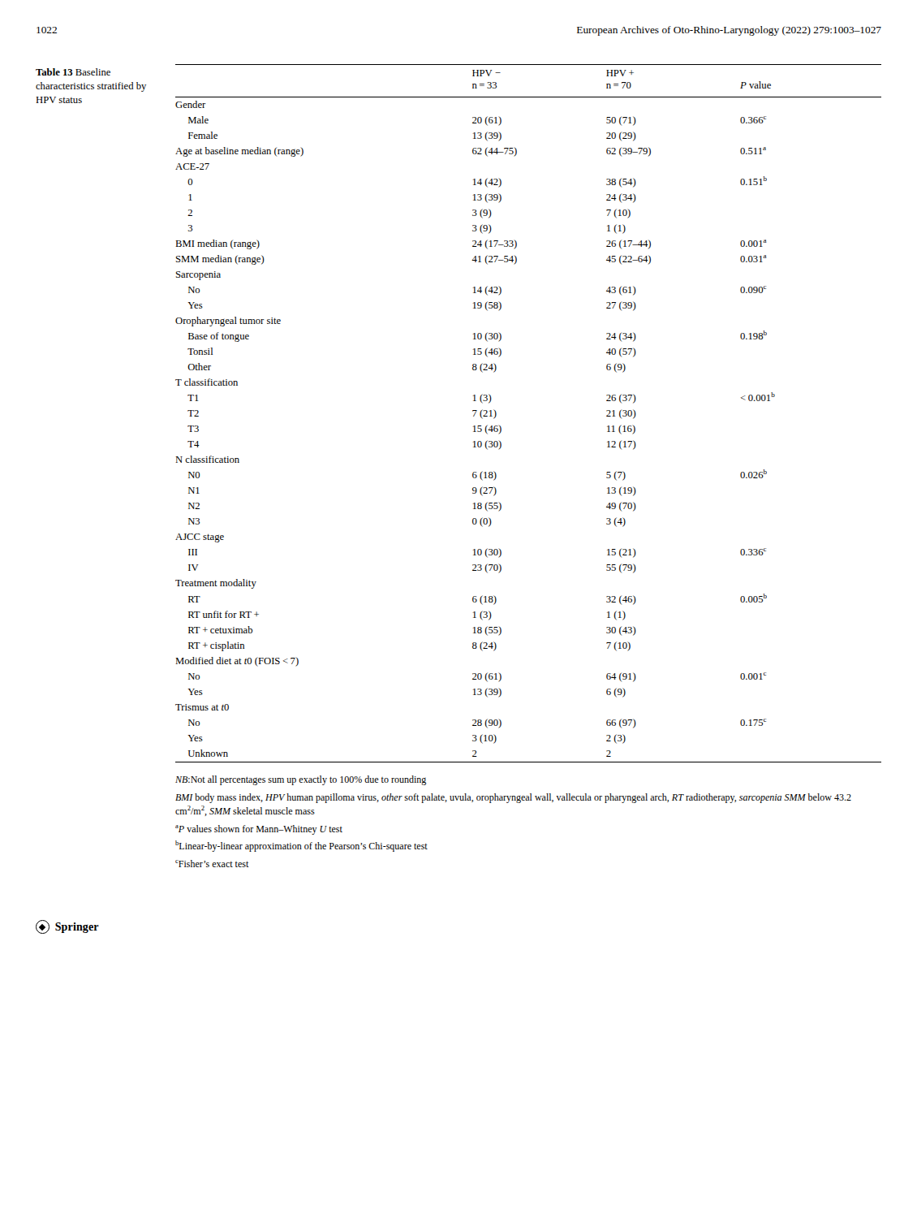1022
European Archives of Oto-Rhino-Laryngology (2022) 279:1003–1027
Table 13 Baseline characteristics stratified by HPV status
| | HPV − n = 33 | HPV + n = 70 | P value |
| --- | --- | --- | --- |
| Gender | | | |
| Male | 20 (61) | 50 (71) | 0.366 c |
| Female | 13 (39) | 20 (29) | |
| Age at baseline median (range) | 62 (44–75) | 62 (39–79) | 0.511 a |
| ACE-27 | | | |
| 0 | 14 (42) | 38 (54) | 0.151 b |
| 1 | 13 (39) | 24 (34) | |
| 2 | 3 (9) | 7 (10) | |
| 3 | 3 (9) | 1 (1) | |
| BMI median (range) | 24 (17–33) | 26 (17–44) | 0.001 a |
| SMM median (range) | 41 (27–54) | 45 (22–64) | 0.031 a |
| Sarcopenia | | | |
| No | 14 (42) | 43 (61) | 0.090 c |
| Yes | 19 (58) | 27 (39) | |
| Oropharyngeal tumor site | | | |
| Base of tongue | 10 (30) | 24 (34) | 0.198 b |
| Tonsil | 15 (46) | 40 (57) | |
| Other | 8 (24) | 6 (9) | |
| T classification | | | |
| T1 | 1 (3) | 26 (37) | < 0.001 b |
| T2 | 7 (21) | 21 (30) | |
| T3 | 15 (46) | 11 (16) | |
| T4 | 10 (30) | 12 (17) | |
| N classification | | | |
| N0 | 6 (18) | 5 (7) | 0.026 b |
| N1 | 9 (27) | 13 (19) | |
| N2 | 18 (55) | 49 (70) | |
| N3 | 0 (0) | 3 (4) | |
| AJCC stage | | | |
| III | 10 (30) | 15 (21) | 0.336 c |
| IV | 23 (70) | 55 (79) | |
| Treatment modality | | | |
| RT | 6 (18) | 32 (46) | 0.005 b |
| RT unfit for RT + | 1 (3) | 1 (1) | |
| RT + cetuximab | 18 (55) | 30 (43) | |
| RT + cisplatin | 8 (24) | 7 (10) | |
| Modified diet at t 0 (FOIS < 7) | | | |
| No | 20 (61) | 64 (91) | 0.001 c |
| Yes | 13 (39) | 6 (9) | |
| Trismus at t 0 | | | |
| No | 28 (90) | 66 (97) | 0.175 c |
| Yes | 3 (10) | 2 (3) | |
| Unknown | 2 | 2 | |
NB:Not all percentages sum up exactly to 100% due to rounding
BMI body mass index, HPV human papilloma virus, other soft palate, uvula, oropharyngeal wall, vallecula or pharyngeal arch, RT radiotherapy, sarcopenia SMM below 43.2 cm2/m2, SMM skeletal muscle mass
aP values shown for Mann–Whitney U test
bLinear-by-linear approximation of the Pearson’s Chi-square test
cFisher’s exact test
Springer